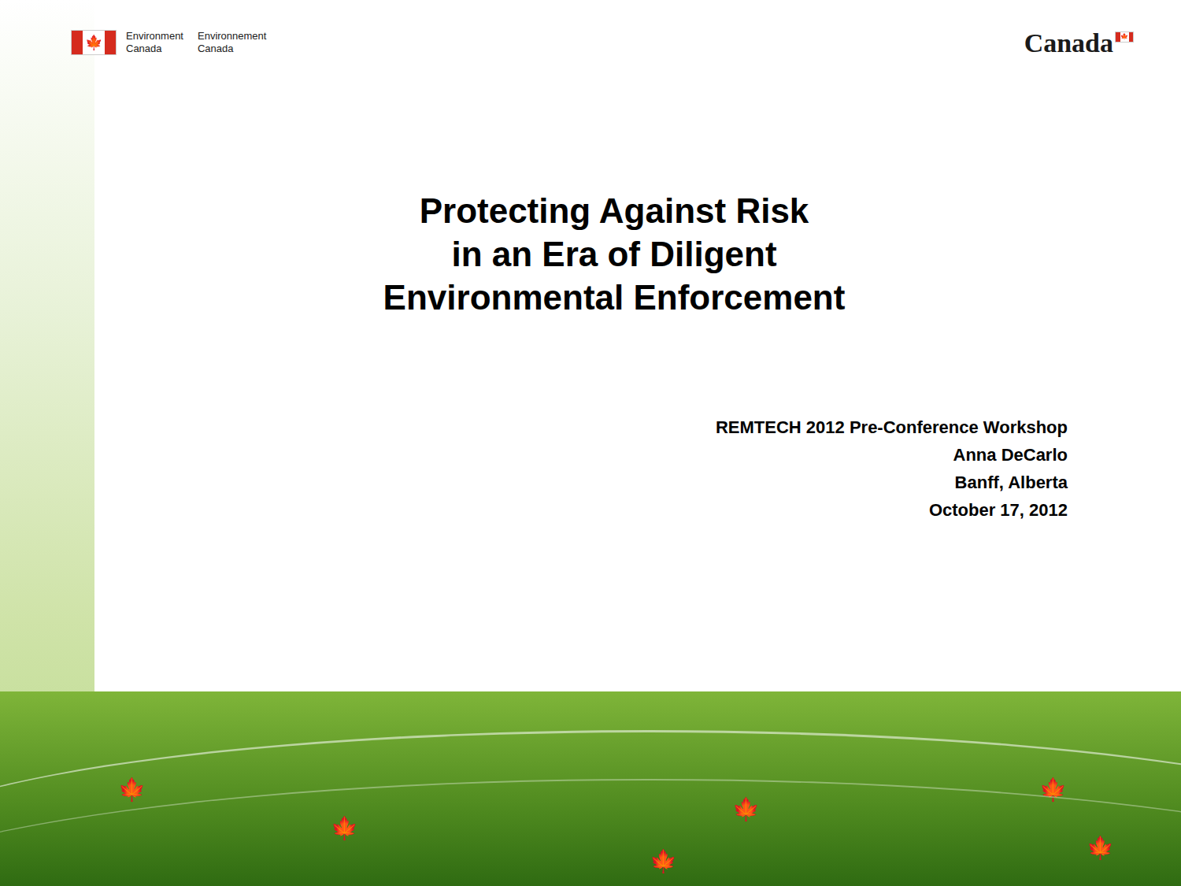🍁
Environment
Canada
Environnement
Canada
Canada🍁
Protecting Against Risk
in an Era of Diligent
Environmental Enforcement
REMTECH 2012 Pre-Conference Workshop
Anna DeCarlo
Banff, Alberta
October 17, 2012
🍁
🍁
🍁
🍁
🍁
🍁